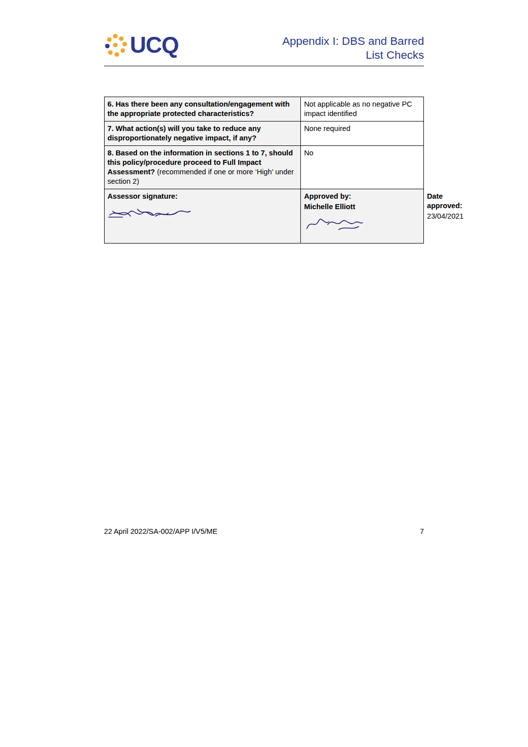UCQ
Appendix I: DBS and Barred
List Checks
| 6. Has there been any consultation/engagement with the appropriate protected characteristics? | Not applicable as no negative PC impact identified |
| 7. What action(s) will you take to reduce any disproportionately negative impact, if any? | None required |
| 8. Based on the information in sections 1 to 7, should this policy/procedure proceed to Full Impact Assessment? (recommended if one or more ‘High’ under section 2) | No |
| Assessor signature: | Approved by: Michelle Elliott | Date approved: 23/04/2021 |
22 April 2022/SA-002/APP I/V5/ME
7